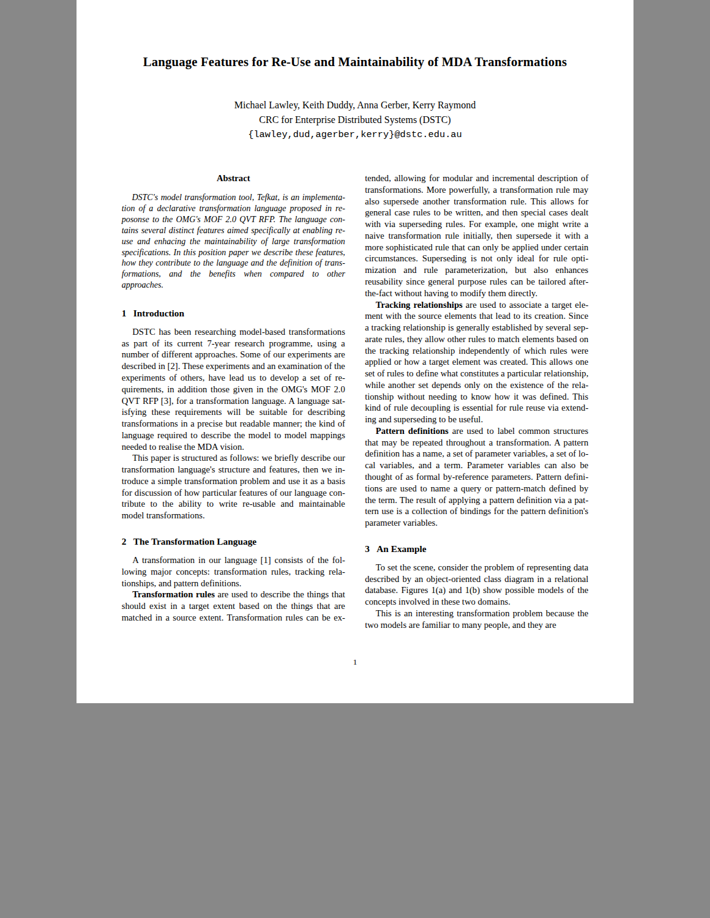Language Features for Re-Use and Maintainability of MDA Transformations
Michael Lawley, Keith Duddy, Anna Gerber, Kerry Raymond
CRC for Enterprise Distributed Systems (DSTC)
{lawley,dud,agerber,kerry}@dstc.edu.au
Abstract
DSTC's model transformation tool, Tefkat, is an implementation of a declarative transformation language proposed in reposonse to the OMG's MOF 2.0 QVT RFP. The language contains several distinct features aimed specifically at enabling re-use and enhacing the maintainability of large transformation specifications. In this position paper we describe these features, how they contribute to the language and the definition of transformations, and the benefits when compared to other approaches.
1 Introduction
DSTC has been researching model-based transformations as part of its current 7-year research programme, using a number of different approaches. Some of our experiments are described in [2]. These experiments and an examination of the experiments of others, have lead us to develop a set of requirements, in addition those given in the OMG's MOF 2.0 QVT RFP [3], for a transformation language. A language satisfying these requirements will be suitable for describing transformations in a precise but readable manner; the kind of language required to describe the model to model mappings needed to realise the MDA vision.
This paper is structured as follows: we briefly describe our transformation language's structure and features, then we introduce a simple transformation problem and use it as a basis for discussion of how particular features of our language contribute to the ability to write re-usable and maintainable model transformations.
2 The Transformation Language
A transformation in our language [1] consists of the following major concepts: transformation rules, tracking relationships, and pattern definitions.
Transformation rules are used to describe the things that should exist in a target extent based on the things that are matched in a source extent. Transformation rules can be extended, allowing for modular and incremental description of transformations. More powerfully, a transformation rule may also supersede another transformation rule. This allows for general case rules to be written, and then special cases dealt with via superseding rules. For example, one might write a naive transformation rule initially, then supersede it with a more sophisticated rule that can only be applied under certain circumstances. Superseding is not only ideal for rule optimization and rule parameterization, but also enhances reusability since general purpose rules can be tailored after-the-fact without having to modify them directly.
Tracking relationships are used to associate a target element with the source elements that lead to its creation. Since a tracking relationship is generally established by several separate rules, they allow other rules to match elements based on the tracking relationship independently of which rules were applied or how a target element was created. This allows one set of rules to define what constitutes a particular relationship, while another set depends only on the existence of the relationship without needing to know how it was defined. This kind of rule decoupling is essential for rule reuse via extending and superseding to be useful.
Pattern definitions are used to label common structures that may be repeated throughout a transformation. A pattern definition has a name, a set of parameter variables, a set of local variables, and a term. Parameter variables can also be thought of as formal by-reference parameters. Pattern definitions are used to name a query or pattern-match defined by the term. The result of applying a pattern definition via a pattern use is a collection of bindings for the pattern definition's parameter variables.
3 An Example
To set the scene, consider the problem of representing data described by an object-oriented class diagram in a relational database. Figures 1(a) and 1(b) show possible models of the concepts involved in these two domains.
This is an interesting transformation problem because the two models are familiar to many people, and they are
1